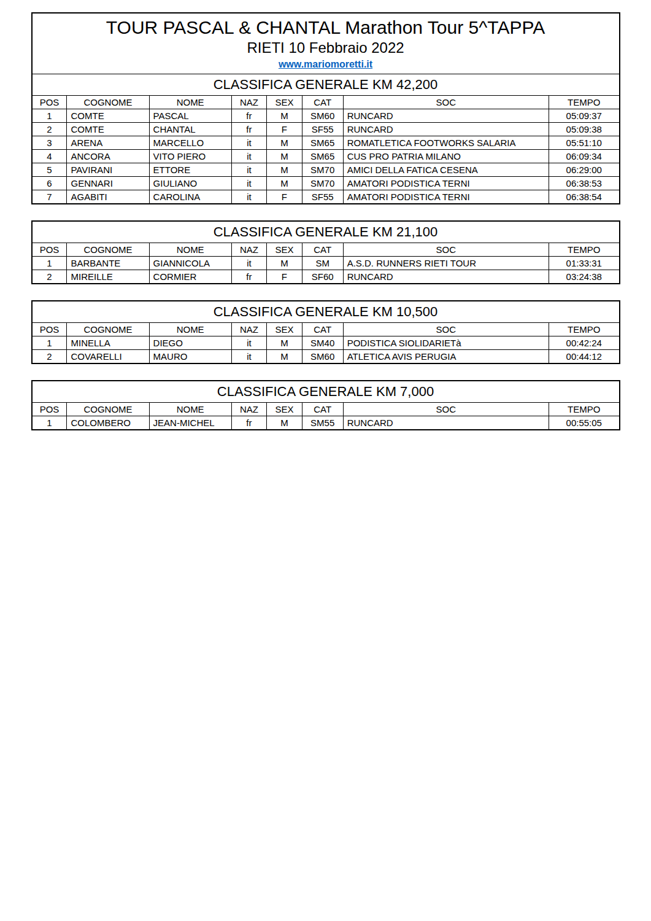| TOUR PASCAL & CHANTAL Marathon Tour 5^TAPPA RIETI 10 Febbraio 2022 www.mariomoretti.it |
| --- |
| CLASSIFICA GENERALE KM 42,200 |
| POS | COGNOME | NOME | NAZ | SEX | CAT | SOC | TEMPO |
| 1 | COMTE | PASCAL | fr | M | SM60 | RUNCARD | 05:09:37 |
| 2 | COMTE | CHANTAL | fr | F | SF55 | RUNCARD | 05:09:38 |
| 3 | ARENA | MARCELLO | it | M | SM65 | ROMATLETICA FOOTWORKS SALARIA | 05:51:10 |
| 4 | ANCORA | VITO PIERO | it | M | SM65 | CUS PRO PATRIA MILANO | 06:09:34 |
| 5 | PAVIRANI | ETTORE | it | M | SM70 | AMICI DELLA FATICA CESENA | 06:29:00 |
| 6 | GENNARI | GIULIANO | it | M | SM70 | AMATORI PODISTICA TERNI | 06:38:53 |
| 7 | AGABITI | CAROLINA | it | F | SF55 | AMATORI PODISTICA TERNI | 06:38:54 |
| CLASSIFICA GENERALE KM 21,100 |
| --- |
| POS | COGNOME | NOME | NAZ | SEX | CAT | SOC | TEMPO |
| 1 | BARBANTE | GIANNICOLA | it | M | SM | A.S.D. RUNNERS RIETI TOUR | 01:33:31 |
| 2 | MIREILLE | CORMIER | fr | F | SF60 | RUNCARD | 03:24:38 |
| CLASSIFICA GENERALE KM 10,500 |
| --- |
| POS | COGNOME | NOME | NAZ | SEX | CAT | SOC | TEMPO |
| 1 | MINELLA | DIEGO | it | M | SM40 | PODISTICA SIOLIDARIETà | 00:42:24 |
| 2 | COVARELLI | MAURO | it | M | SM60 | ATLETICA AVIS PERUGIA | 00:44:12 |
| CLASSIFICA GENERALE KM 7,000 |
| --- |
| POS | COGNOME | NOME | NAZ | SEX | CAT | SOC | TEMPO |
| 1 | COLOMBERO | JEAN-MICHEL | fr | M | SM55 | RUNCARD | 00:55:05 |